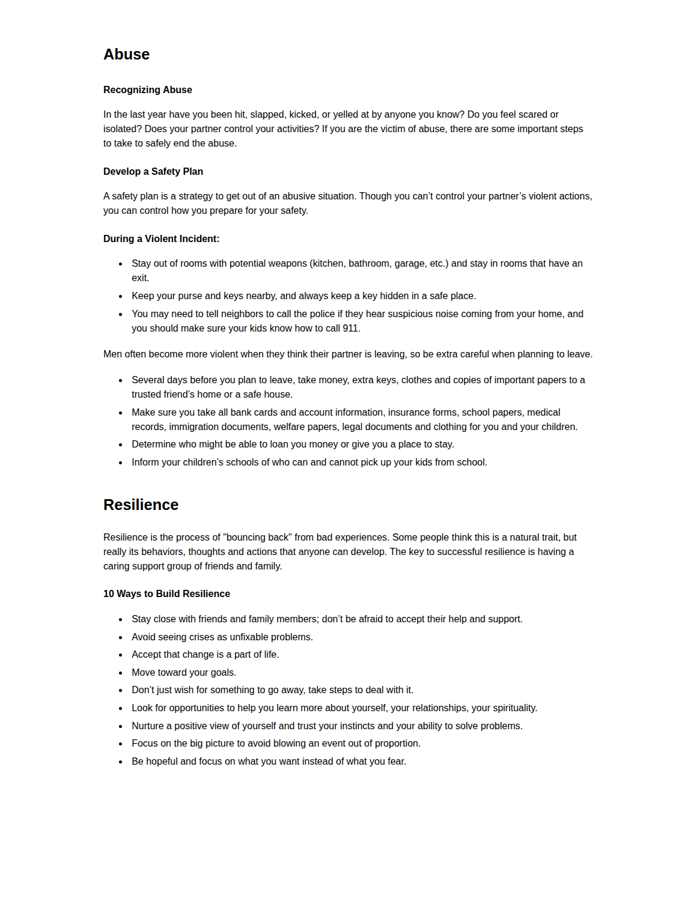Abuse
Recognizing Abuse
In the last year have you been hit, slapped, kicked, or yelled at by anyone you know? Do you feel scared or isolated? Does your partner control your activities? If you are the victim of abuse, there are some important steps to take to safely end the abuse.
Develop a Safety Plan
A safety plan is a strategy to get out of an abusive situation. Though you can’t control your partner’s violent actions, you can control how you prepare for your safety.
During a Violent Incident:
Stay out of rooms with potential weapons (kitchen, bathroom, garage, etc.) and stay in rooms that have an exit.
Keep your purse and keys nearby, and always keep a key hidden in a safe place.
You may need to tell neighbors to call the police if they hear suspicious noise coming from your home, and you should make sure your kids know how to call 911.
Men often become more violent when they think their partner is leaving, so be extra careful when planning to leave.
Several days before you plan to leave, take money, extra keys, clothes and copies of important papers to a trusted friend’s home or a safe house.
Make sure you take all bank cards and account information, insurance forms, school papers, medical records, immigration documents, welfare papers, legal documents and clothing for you and your children.
Determine who might be able to loan you money or give you a place to stay.
Inform your children’s schools of who can and cannot pick up your kids from school.
Resilience
Resilience is the process of "bouncing back" from bad experiences. Some people think this is a natural trait, but really its behaviors, thoughts and actions that anyone can develop. The key to successful resilience is having a caring support group of friends and family.
10 Ways to Build Resilience
Stay close with friends and family members; don’t be afraid to accept their help and support.
Avoid seeing crises as unfixable problems.
Accept that change is a part of life.
Move toward your goals.
Don’t just wish for something to go away, take steps to deal with it.
Look for opportunities to help you learn more about yourself, your relationships, your spirituality.
Nurture a positive view of yourself and trust your instincts and your ability to solve problems.
Focus on the big picture to avoid blowing an event out of proportion.
Be hopeful and focus on what you want instead of what you fear.